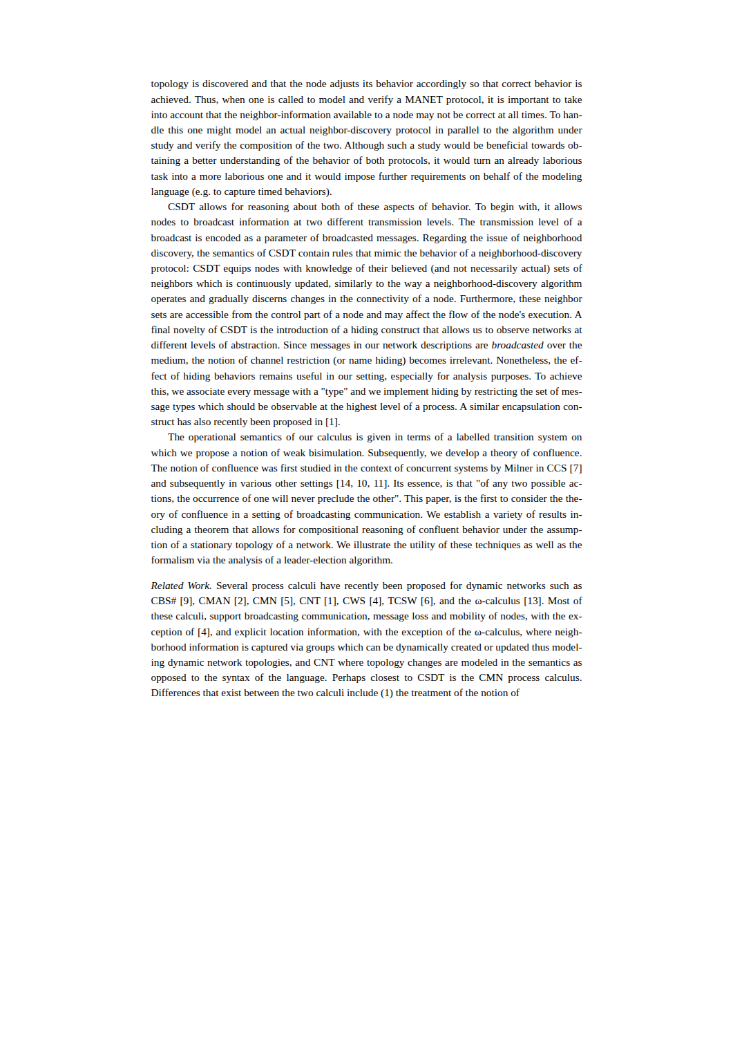topology is discovered and that the node adjusts its behavior accordingly so that correct behavior is achieved. Thus, when one is called to model and verify a MANET protocol, it is important to take into account that the neighbor-information available to a node may not be correct at all times. To handle this one might model an actual neighbor-discovery protocol in parallel to the algorithm under study and verify the composition of the two. Although such a study would be beneficial towards obtaining a better understanding of the behavior of both protocols, it would turn an already laborious task into a more laborious one and it would impose further requirements on behalf of the modeling language (e.g. to capture timed behaviors).
CSDT allows for reasoning about both of these aspects of behavior. To begin with, it allows nodes to broadcast information at two different transmission levels. The transmission level of a broadcast is encoded as a parameter of broadcasted messages. Regarding the issue of neighborhood discovery, the semantics of CSDT contain rules that mimic the behavior of a neighborhood-discovery protocol: CSDT equips nodes with knowledge of their believed (and not necessarily actual) sets of neighbors which is continuously updated, similarly to the way a neighborhood-discovery algorithm operates and gradually discerns changes in the connectivity of a node. Furthermore, these neighbor sets are accessible from the control part of a node and may affect the flow of the node's execution. A final novelty of CSDT is the introduction of a hiding construct that allows us to observe networks at different levels of abstraction. Since messages in our network descriptions are broadcasted over the medium, the notion of channel restriction (or name hiding) becomes irrelevant. Nonetheless, the effect of hiding behaviors remains useful in our setting, especially for analysis purposes. To achieve this, we associate every message with a "type" and we implement hiding by restricting the set of message types which should be observable at the highest level of a process. A similar encapsulation construct has also recently been proposed in [1].
The operational semantics of our calculus is given in terms of a labelled transition system on which we propose a notion of weak bisimulation. Subsequently, we develop a theory of confluence. The notion of confluence was first studied in the context of concurrent systems by Milner in CCS [7] and subsequently in various other settings [14, 10, 11]. Its essence, is that "of any two possible actions, the occurrence of one will never preclude the other". This paper, is the first to consider the theory of confluence in a setting of broadcasting communication. We establish a variety of results including a theorem that allows for compositional reasoning of confluent behavior under the assumption of a stationary topology of a network. We illustrate the utility of these techniques as well as the formalism via the analysis of a leader-election algorithm.
Related Work. Several process calculi have recently been proposed for dynamic networks such as CBS# [9], CMAN [2], CMN [5], CNT [1], CWS [4], TCSW [6], and the ω-calculus [13]. Most of these calculi, support broadcasting communication, message loss and mobility of nodes, with the exception of [4], and explicit location information, with the exception of the ω-calculus, where neighborhood information is captured via groups which can be dynamically created or updated thus modeling dynamic network topologies, and CNT where topology changes are modeled in the semantics as opposed to the syntax of the language. Perhaps closest to CSDT is the CMN process calculus. Differences that exist between the two calculi include (1) the treatment of the notion of